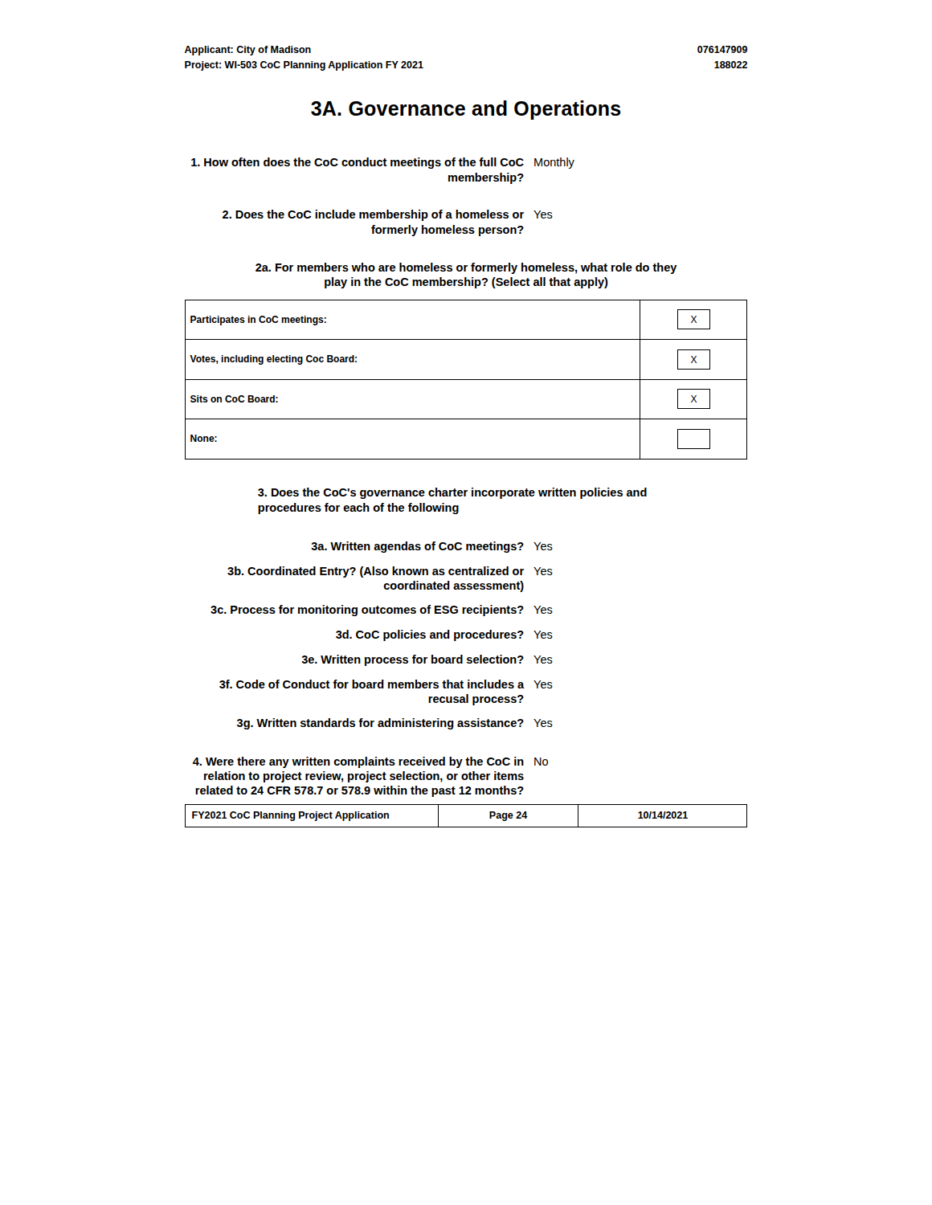| Applicant: City of Madison | 076147909 |
| Project: WI-503 CoC Planning Application FY 2021 | 188022 |
3A. Governance and Operations
1. How often does the CoC conduct meetings of the full CoC membership?
Monthly
2. Does the CoC include membership of a homeless or formerly homeless person?
Yes
2a. For members who are homeless or formerly homeless, what role do they play in the CoC membership? (Select all that apply)
| Participates in CoC meetings: | X |
| Votes, including electing Coc Board: | X |
| Sits on CoC Board: | X |
| None: | |
3. Does the CoC's governance charter incorporate written policies and procedures for each of the following
3a. Written agendas of CoC meetings?
Yes
3b. Coordinated Entry? (Also known as centralized or coordinated assessment)
Yes
3c. Process for monitoring outcomes of ESG recipients?
Yes
3d. CoC policies and procedures?
Yes
3e. Written process for board selection?
Yes
3f. Code of Conduct for board members that includes a recusal process?
Yes
3g. Written standards for administering assistance?
Yes
4. Were there any written complaints received by the CoC in relation to project review, project selection, or other items related to 24 CFR 578.7 or 578.9 within the past 12 months?
No
| FY2021 CoC Planning Project Application | Page 24 | 10/14/2021 |